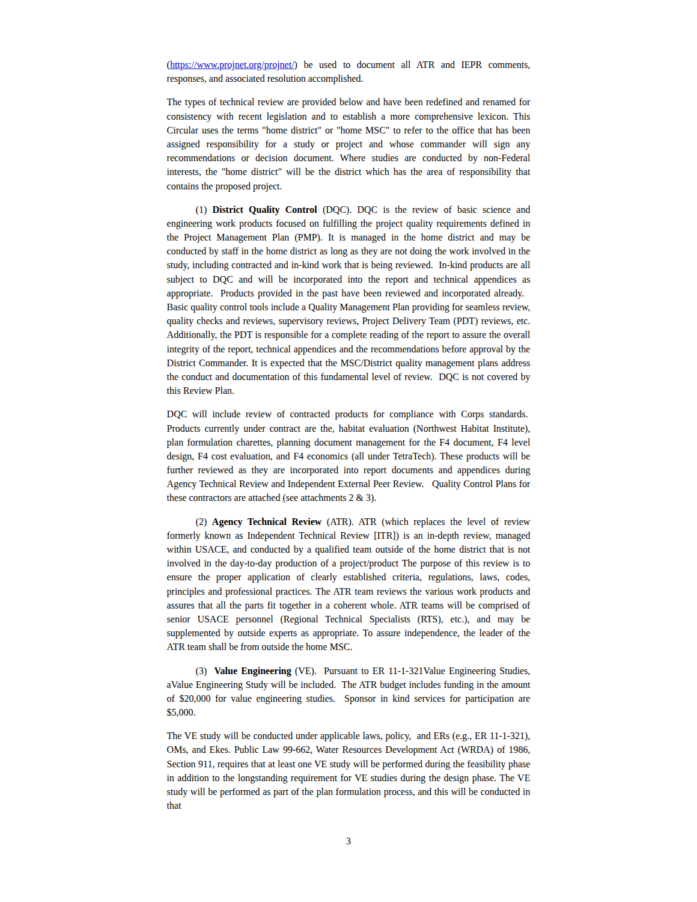(https://www.projnet.org/projnet/) be used to document all ATR and IEPR comments, responses, and associated resolution accomplished.
The types of technical review are provided below and have been redefined and renamed for consistency with recent legislation and to establish a more comprehensive lexicon. This Circular uses the terms "home district" or "home MSC" to refer to the office that has been assigned responsibility for a study or project and whose commander will sign any recommendations or decision document. Where studies are conducted by non-Federal interests, the "home district" will be the district which has the area of responsibility that contains the proposed project.
(1) District Quality Control (DQC). DQC is the review of basic science and engineering work products focused on fulfilling the project quality requirements defined in the Project Management Plan (PMP). It is managed in the home district and may be conducted by staff in the home district as long as they are not doing the work involved in the study, including contracted and in-kind work that is being reviewed. In-kind products are all subject to DQC and will be incorporated into the report and technical appendices as appropriate. Products provided in the past have been reviewed and incorporated already. Basic quality control tools include a Quality Management Plan providing for seamless review, quality checks and reviews, supervisory reviews, Project Delivery Team (PDT) reviews, etc. Additionally, the PDT is responsible for a complete reading of the report to assure the overall integrity of the report, technical appendices and the recommendations before approval by the District Commander. It is expected that the MSC/District quality management plans address the conduct and documentation of this fundamental level of review. DQC is not covered by this Review Plan.
DQC will include review of contracted products for compliance with Corps standards. Products currently under contract are the, habitat evaluation (Northwest Habitat Institute), plan formulation charettes, planning document management for the F4 document, F4 level design, F4 cost evaluation, and F4 economics (all under TetraTech). These products will be further reviewed as they are incorporated into report documents and appendices during Agency Technical Review and Independent External Peer Review. Quality Control Plans for these contractors are attached (see attachments 2 & 3).
(2) Agency Technical Review (ATR). ATR (which replaces the level of review formerly known as Independent Technical Review [ITR]) is an in-depth review, managed within USACE, and conducted by a qualified team outside of the home district that is not involved in the day-to-day production of a project/product The purpose of this review is to ensure the proper application of clearly established criteria, regulations, laws, codes, principles and professional practices. The ATR team reviews the various work products and assures that all the parts fit together in a coherent whole. ATR teams will be comprised of senior USACE personnel (Regional Technical Specialists (RTS), etc.), and may be supplemented by outside experts as appropriate. To assure independence, the leader of the ATR team shall be from outside the home MSC.
(3) Value Engineering (VE). Pursuant to ER 11-1-321Value Engineering Studies, aValue Engineering Study will be included. The ATR budget includes funding in the amount of $20,000 for value engineering studies. Sponsor in kind services for participation are $5,000.
The VE study will be conducted under applicable laws, policy, and ERs (e.g., ER 11-1-321), OMs, and Ekes. Public Law 99-662, Water Resources Development Act (WRDA) of 1986, Section 911, requires that at least one VE study will be performed during the feasibility phase in addition to the longstanding requirement for VE studies during the design phase. The VE study will be performed as part of the plan formulation process, and this will be conducted in that
3